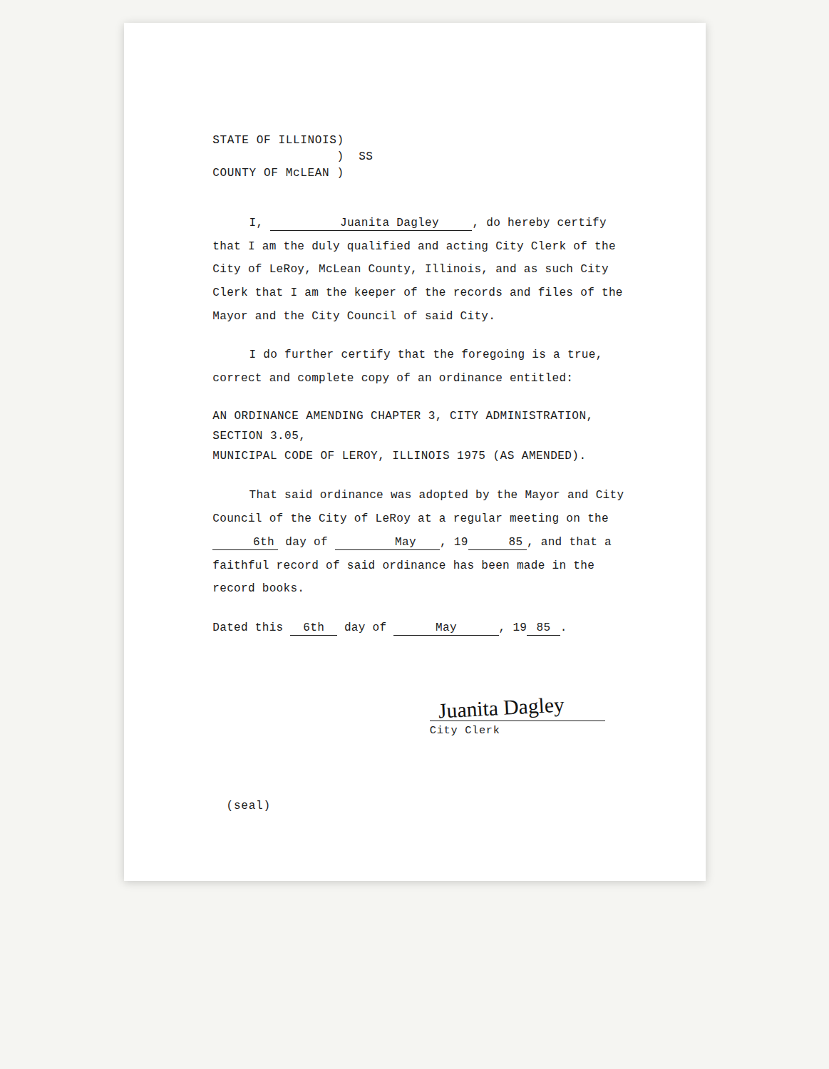STATE OF ILLINOIS) ) SS COUNTY OF McLEAN )
I, Juanita Dagley, do hereby certify that I am the duly qualified and acting City Clerk of the City of LeRoy, McLean County, Illinois, and as such City Clerk that I am the keeper of the records and files of the Mayor and the City Council of said City.
I do further certify that the foregoing is a true, correct and complete copy of an ordinance entitled:
AN ORDINANCE AMENDING CHAPTER 3, CITY ADMINISTRATION, SECTION 3.05,
MUNICIPAL CODE OF LEROY, ILLINOIS 1975 (AS AMENDED).
That said ordinance was adopted by the Mayor and City Council of the City of LeRoy at a regular meeting on the 6th day of May, 1985, and that a faithful record of said ordinance has been made in the record books.
Dated this 6th day of May, 1985.
Juanita Dagley
City Clerk
(seal)